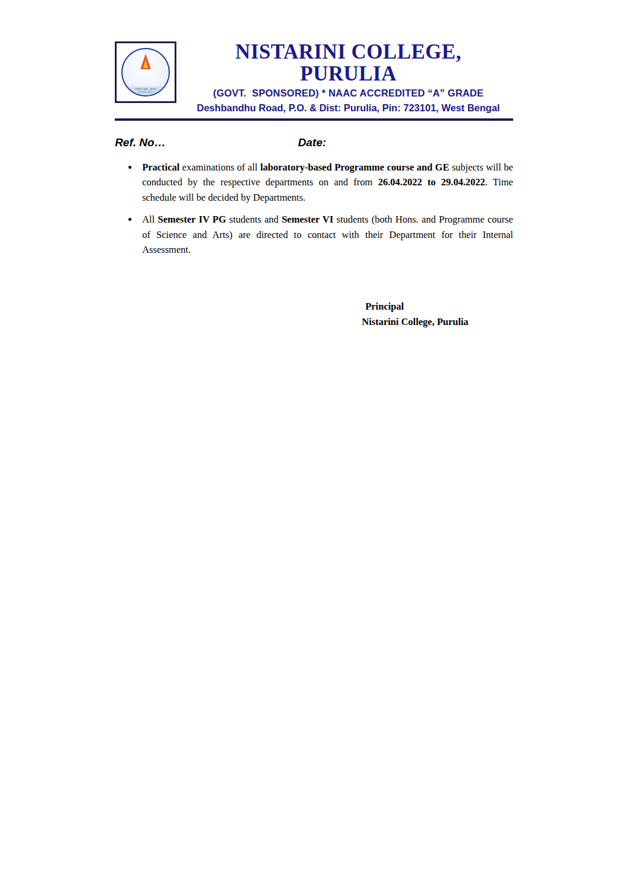নিস্তারিণী কলেজ, পুরুলিয়া
সত্যং শিবং সুন্দরম্
Nistarini College, Purulia
(GOVT. SPONSORED) * NAAC ACCREDITED “A” GRADE
Deshbandhu Road, P.O. & Dist: Purulia, Pin: 723101, West Bengal
Ref. No…
Date:
Practical examinations of all laboratory-based Programme course and GE subjects will be conducted by the respective departments on and from 26.04.2022 to 29.04.2022. Time schedule will be decided by Departments.
All Semester IV PG students and Semester VI students (both Hons. and Programme course of Science and Arts) are directed to contact with their Department for their Internal Assessment.
Principal
Nistarini College, Purulia